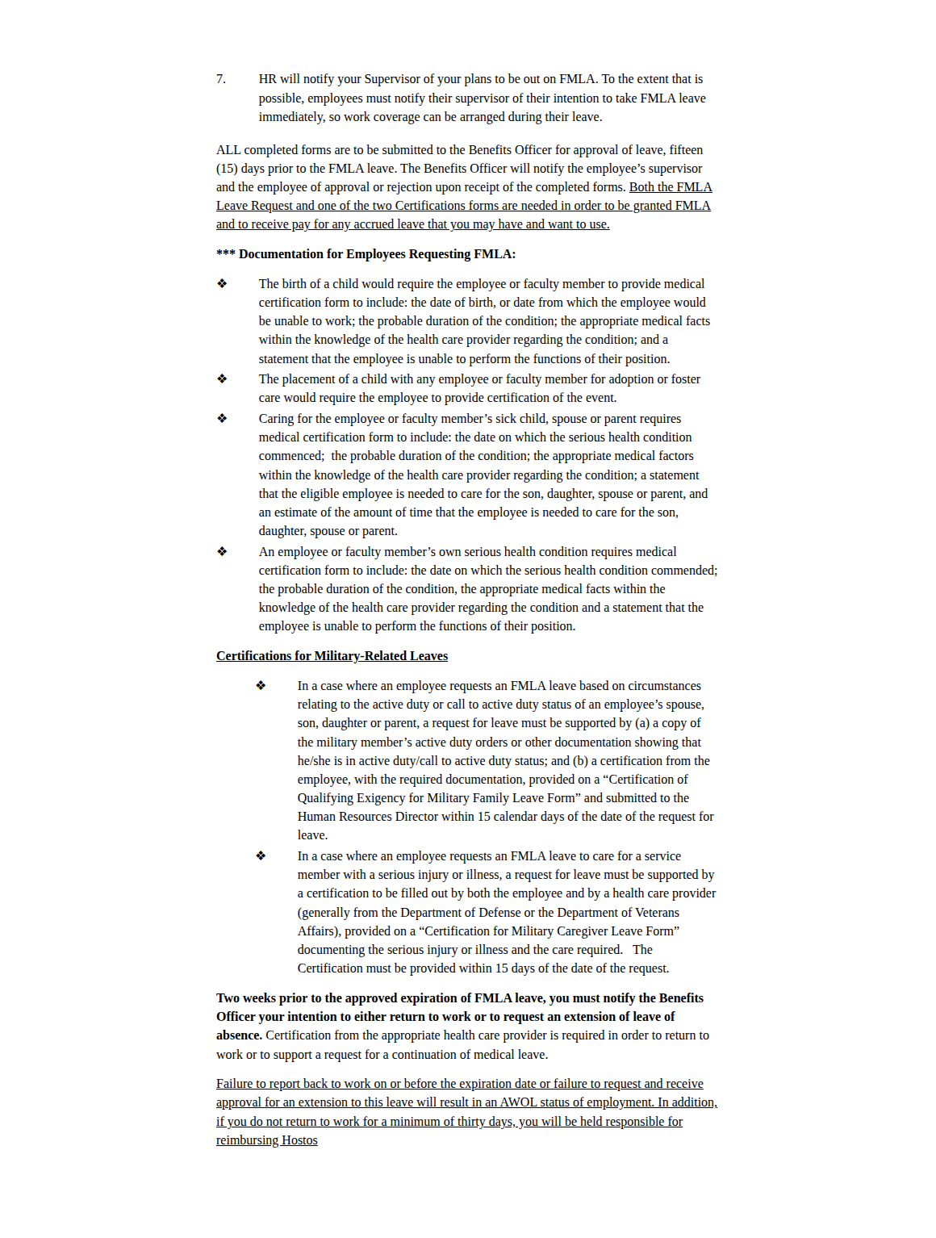7.
HR will notify your Supervisor of your plans to be out on FMLA. To the extent that is possible, employees must notify their supervisor of their intention to take FMLA leave immediately, so work coverage can be arranged during their leave.
ALL completed forms are to be submitted to the Benefits Officer for approval of leave, fifteen (15) days prior to the FMLA leave. The Benefits Officer will notify the employee’s supervisor and the employee of approval or rejection upon receipt of the completed forms. Both the FMLA Leave Request and one of the two Certifications forms are needed in order to be granted FMLA and to receive pay for any accrued leave that you may have and want to use.
*** Documentation for Employees Requesting FMLA:
❖ The birth of a child would require the employee or faculty member to provide medical certification form to include: the date of birth, or date from which the employee would be unable to work; the probable duration of the condition; the appropriate medical facts within the knowledge of the health care provider regarding the condition; and a statement that the employee is unable to perform the functions of their position.
❖ The placement of a child with any employee or faculty member for adoption or foster care would require the employee to provide certification of the event.
❖ Caring for the employee or faculty member’s sick child, spouse or parent requires medical certification form to include: the date on which the serious health condition commenced; the probable duration of the condition; the appropriate medical factors within the knowledge of the health care provider regarding the condition; a statement that the eligible employee is needed to care for the son, daughter, spouse or parent, and an estimate of the amount of time that the employee is needed to care for the son, daughter, spouse or parent.
❖ An employee or faculty member’s own serious health condition requires medical certification form to include: the date on which the serious health condition commended; the probable duration of the condition, the appropriate medical facts within the knowledge of the health care provider regarding the condition and a statement that the employee is unable to perform the functions of their position.
Certifications for Military-Related Leaves
❖ In a case where an employee requests an FMLA leave based on circumstances relating to the active duty or call to active duty status of an employee’s spouse, son, daughter or parent, a request for leave must be supported by (a) a copy of the military member’s active duty orders or other documentation showing that he/she is in active duty/call to active duty status; and (b) a certification from the employee, with the required documentation, provided on a “Certification of Qualifying Exigency for Military Family Leave Form” and submitted to the Human Resources Director within 15 calendar days of the date of the request for leave.
❖ In a case where an employee requests an FMLA leave to care for a service member with a serious injury or illness, a request for leave must be supported by a certification to be filled out by both the employee and by a health care provider (generally from the Department of Defense or the Department of Veterans Affairs), provided on a “Certification for Military Caregiver Leave Form” documenting the serious injury or illness and the care required. The Certification must be provided within 15 days of the date of the request.
Two weeks prior to the approved expiration of FMLA leave, you must notify the Benefits Officer your intention to either return to work or to request an extension of leave of absence. Certification from the appropriate health care provider is required in order to return to work or to support a request for a continuation of medical leave.
Failure to report back to work on or before the expiration date or failure to request and receive approval for an extension to this leave will result in an AWOL status of employment. In addition, if you do not return to work for a minimum of thirty days, you will be held responsible for reimbursing Hostos